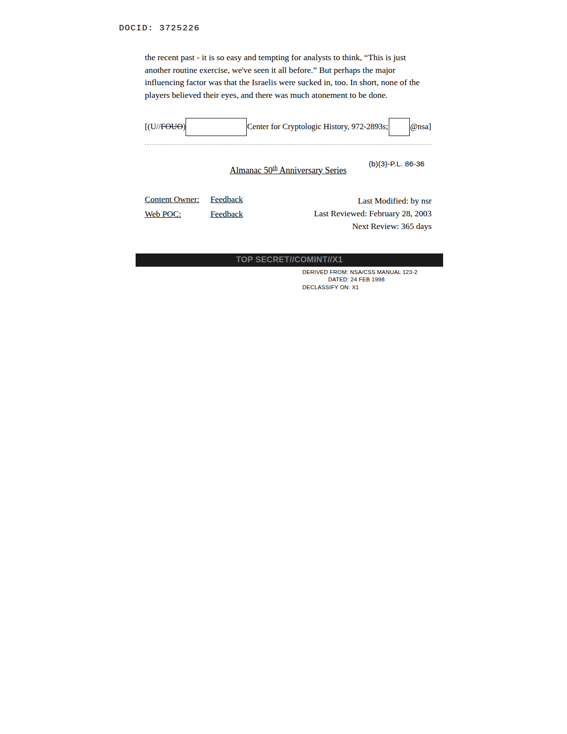DOCID: 3725226
the recent past - it is so easy and tempting for analysts to think, “This is just another routine exercise, we've seen it all before.” But perhaps the major influencing factor was that the Israelis were sucked in, too. In short, none of the players believed their eyes, and there was much atonement to be done.
[(U//FOUO) Center for Cryptologic History, 972-2893s; @nsa]
Almanac 50th Anniversary Series
(b)(3)-P.L. 86-36
Content Owner: Feedback
Web POC: Feedback
Last Modified: by nsr
Last Reviewed: February 28, 2003
Next Review: 365 days
TOP SECRET//COMINT//X1
DERIVED FROM: NSA/CSS MANUAL 123-2
DATED: 24 FEB 1998
DECLASSIFY ON: X1